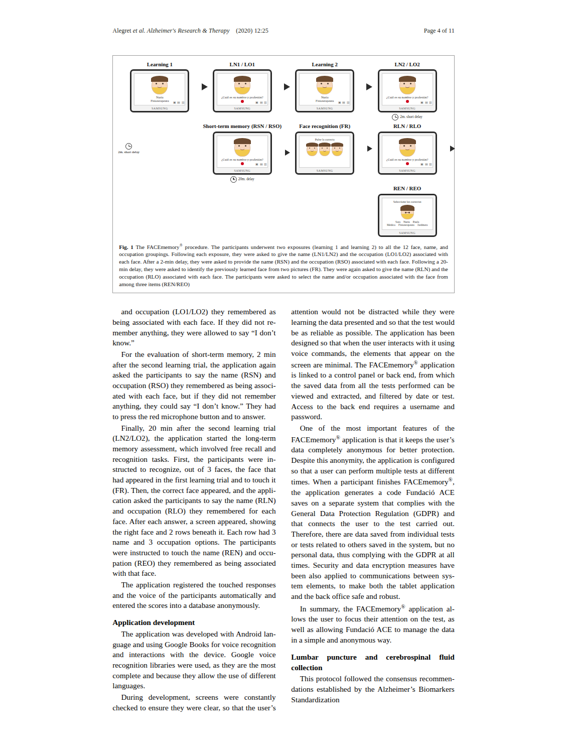Alegret et al. Alzheimer's Research & Therapy (2020) 12:25
Page 4 of 11
Learning 1
Nuria
Fisioterapeuta
▣ ▤ ▥
SAMSUNG
LN1 / LO1
¿Cuál es su nombre y profesión?
▣ ▤ ▥
SAMSUNG
Learning 2
Nuria
Fisioterapeuta
▣ ▤ ▥
SAMSUNG
LN2 / LO2
¿Cuál es su nombre y profesión?
▣ ▤ ▥
SAMSUNG
2m. short delay
2m. short delay
Short-term memory (RSN / RSO)
¿Cuál es su nombre y profesión?
▣ ▤ ▥
SAMSUNG
20m. delay
Face recognition (FR)
Pulse la correcta
SAMSUNG
RLN / RLO
¿Cuál es su nombre y profesión?
▣ ▤ ▥
SAMSUNG
REN / REO
Seleccione las correctas
Sara Nuria Paula
Médico Fisioterapeuta Jardinera
SAMSUNG
Fig. 1 The FACEmemory® procedure. The participants underwent two exposures (learning 1 and learning 2) to all the 12 face, name, and occupation groupings. Following each exposure, they were asked to give the name (LN1/LN2) and the occupation (LO1/LO2) associated with each face. After a 2-min delay, they were asked to provide the name (RSN) and the occupation (RSO) associated with each face. Following a 20-min delay, they were asked to identify the previously learned face from two pictures (FR). They were again asked to give the name (RLN) and the occupation (RLO) associated with each face. The participants were asked to select the name and/or occupation associated with the face from among three items (REN/REO)
and occupation (LO1/LO2) they remembered as being associated with each face. If they did not remember anything, they were allowed to say “I don’t know.”
For the evaluation of short-term memory, 2 min after the second learning trial, the application again asked the participants to say the name (RSN) and occupation (RSO) they remembered as being associated with each face, but if they did not remember anything, they could say “I don’t know.” They had to press the red microphone button and to answer.
Finally, 20 min after the second learning trial (LN2/LO2), the application started the long-term memory assessment, which involved free recall and recognition tasks. First, the participants were instructed to recognize, out of 3 faces, the face that had appeared in the first learning trial and to touch it (FR). Then, the correct face appeared, and the application asked the participants to say the name (RLN) and occupation (RLO) they remembered for each face. After each answer, a screen appeared, showing the right face and 2 rows beneath it. Each row had 3 name and 3 occupation options. The participants were instructed to touch the name (REN) and occupation (REO) they remembered as being associated with that face.
The application registered the touched responses and the voice of the participants automatically and entered the scores into a database anonymously.
Application development
The application was developed with Android language and using Google Books for voice recognition and interactions with the device. Google voice recognition libraries were used, as they are the most complete and because they allow the use of different languages.
During development, screens were constantly checked to ensure they were clear, so that the user’s attention would not be distracted while they were learning the data presented and so that the test would be as reliable as possible. The application has been designed so that when the user interacts with it using voice commands, the elements that appear on the screen are minimal. The FACEmemory® application is linked to a control panel or back end, from which the saved data from all the tests performed can be viewed and extracted, and filtered by date or test. Access to the back end requires a username and password.
One of the most important features of the FACEmemory® application is that it keeps the user’s data completely anonymous for better protection. Despite this anonymity, the application is configured so that a user can perform multiple tests at different times. When a participant finishes FACEmemory®, the application generates a code Fundació ACE saves on a separate system that complies with the General Data Protection Regulation (GDPR) and that connects the user to the test carried out. Therefore, there are data saved from individual tests or tests related to others saved in the system, but no personal data, thus complying with the GDPR at all times. Security and data encryption measures have been also applied to communications between system elements, to make both the tablet application and the back office safe and robust.
In summary, the FACEmemory® application allows the user to focus their attention on the test, as well as allowing Fundació ACE to manage the data in a simple and anonymous way.
Lumbar puncture and cerebrospinal fluid collection
This protocol followed the consensus recommendations established by the Alzheimer’s Biomarkers Standardization